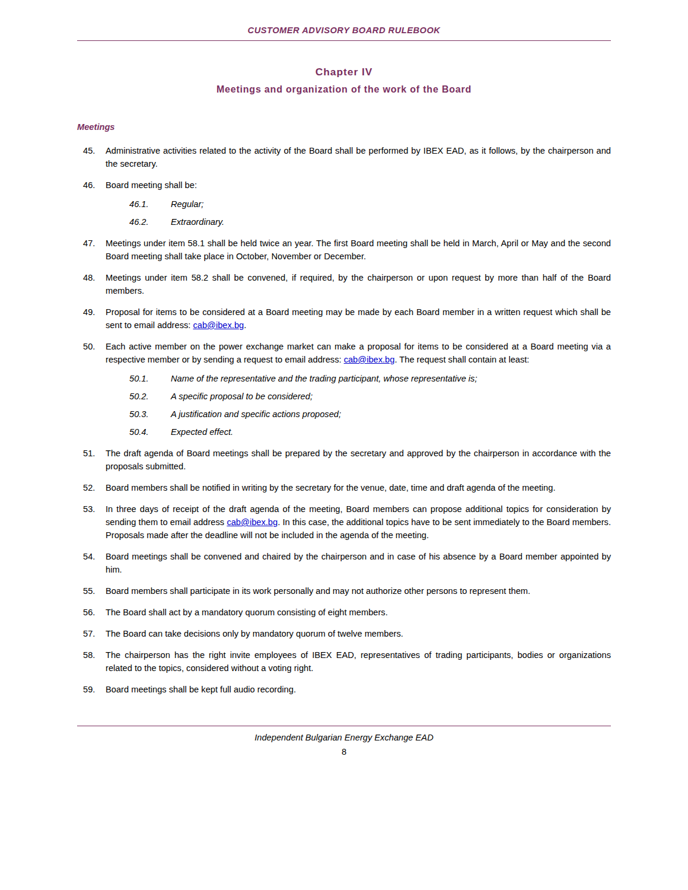CUSTOMER ADVISORY BOARD RULEBOOK
Chapter IV
Meetings and organization of the work of the Board
Meetings
Administrative activities related to the activity of the Board shall be performed by IBEX EAD, as it follows, by the chairperson and the secretary.
Board meeting shall be:
46.1. Regular;
46.2. Extraordinary.
Meetings under item 58.1 shall be held twice an year. The first Board meeting shall be held in March, April or May and the second Board meeting shall take place in October, November or December.
Meetings under item 58.2 shall be convened, if required, by the chairperson or upon request by more than half of the Board members.
Proposal for items to be considered at a Board meeting may be made by each Board member in a written request which shall be sent to email address: cab@ibex.bg.
Each active member on the power exchange market can make a proposal for items to be considered at a Board meeting via a respective member or by sending a request to email address: cab@ibex.bg. The request shall contain at least:
50.1. Name of the representative and the trading participant, whose representative is;
50.2. A specific proposal to be considered;
50.3. A justification and specific actions proposed;
50.4. Expected effect.
The draft agenda of Board meetings shall be prepared by the secretary and approved by the chairperson in accordance with the proposals submitted.
Board members shall be notified in writing by the secretary for the venue, date, time and draft agenda of the meeting.
In three days of receipt of the draft agenda of the meeting, Board members can propose additional topics for consideration by sending them to email address cab@ibex.bg. In this case, the additional topics have to be sent immediately to the Board members. Proposals made after the deadline will not be included in the agenda of the meeting.
Board meetings shall be convened and chaired by the chairperson and in case of his absence by a Board member appointed by him.
Board members shall participate in its work personally and may not authorize other persons to represent them.
The Board shall act by a mandatory quorum consisting of eight members.
The Board can take decisions only by mandatory quorum of twelve members.
The chairperson has the right invite employees of IBEX EAD, representatives of trading participants, bodies or organizations related to the topics, considered without a voting right.
Board meetings shall be kept full audio recording.
Independent Bulgarian Energy Exchange EAD
8